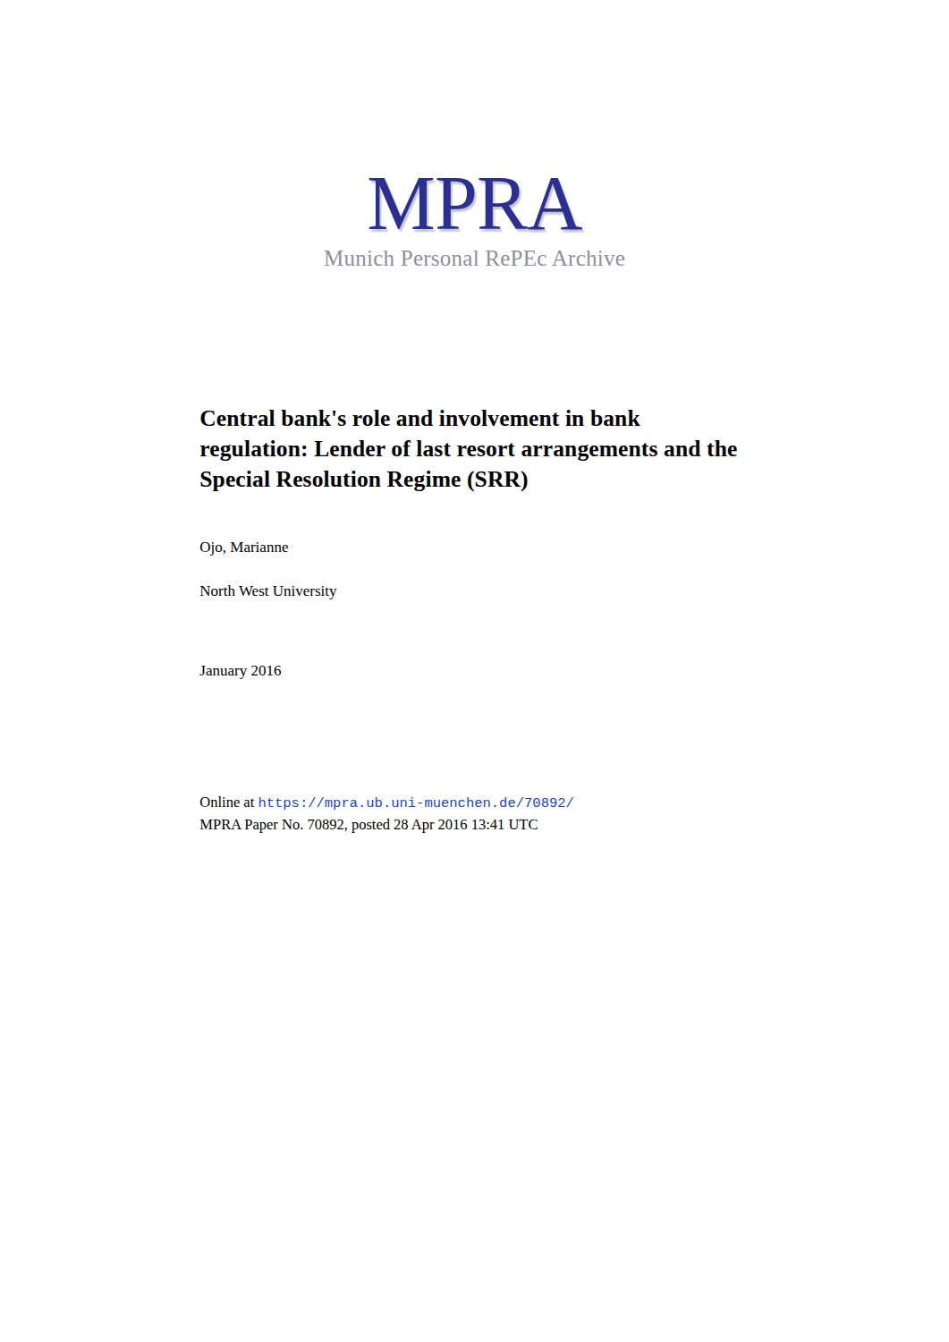MPRA
Munich Personal RePEc Archive
Central bank's role and involvement in bank regulation: Lender of last resort arrangements and the Special Resolution Regime (SRR)
Ojo, Marianne
North West University
January 2016
Online at https://mpra.ub.uni-muenchen.de/70892/
MPRA Paper No. 70892, posted 28 Apr 2016 13:41 UTC